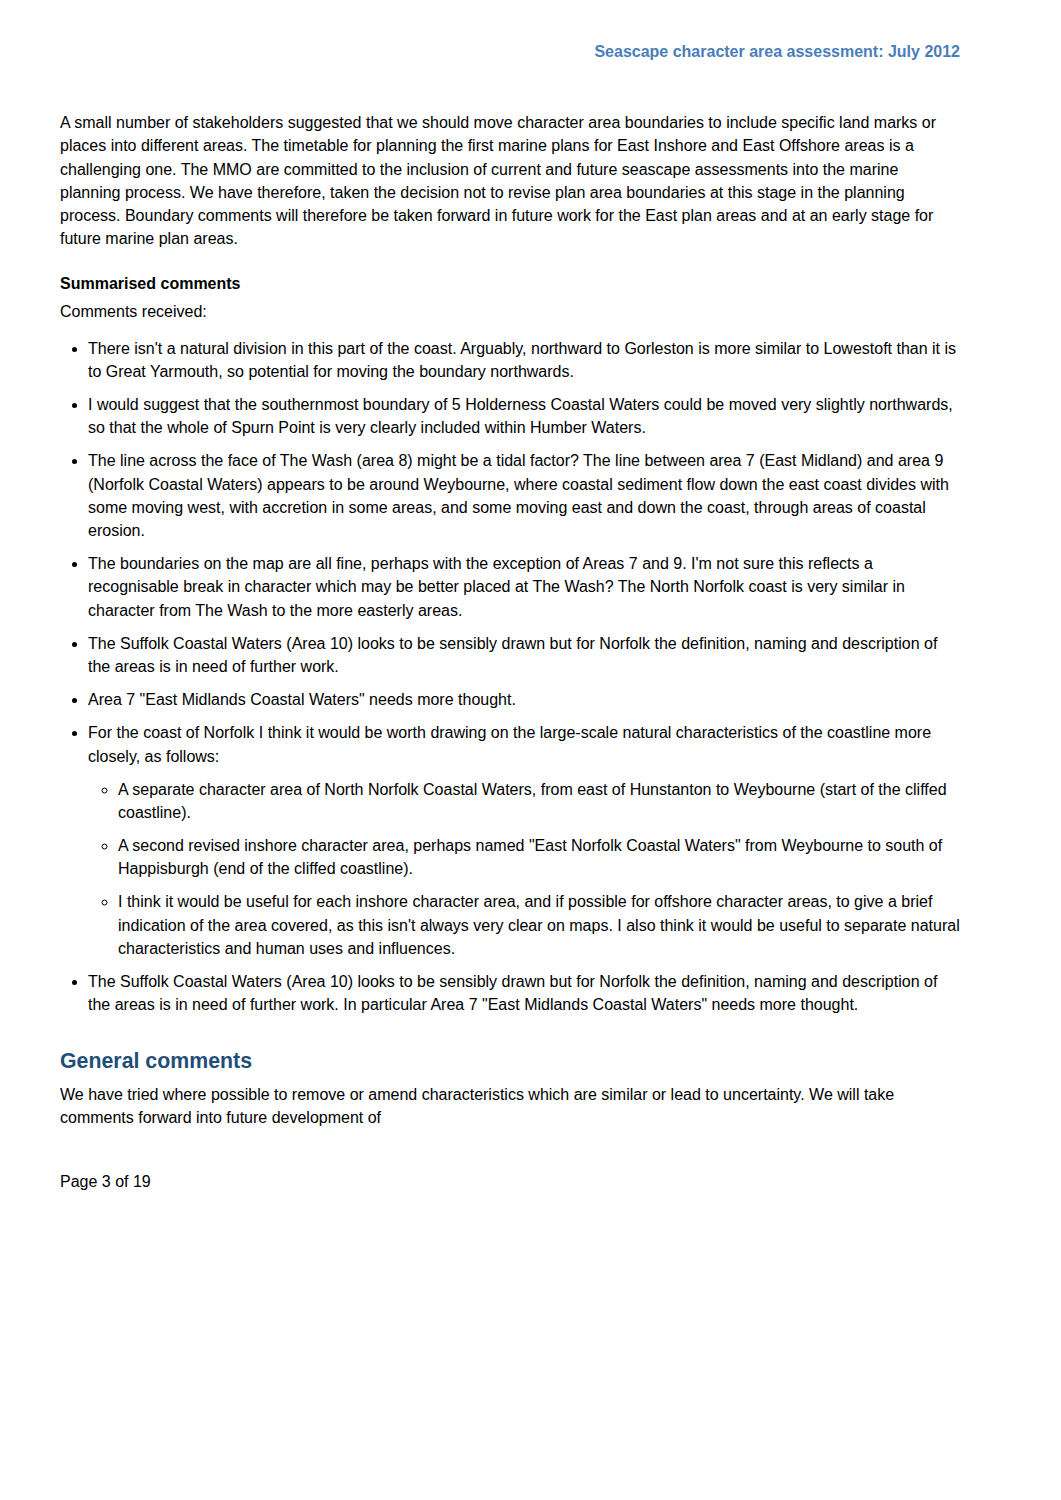Seascape character area assessment: July 2012
A small number of stakeholders suggested that we should move character area boundaries to include specific land marks or places into different areas. The timetable for planning the first marine plans for East Inshore and East Offshore areas is a challenging one. The MMO are committed to the inclusion of current and future seascape assessments into the marine planning process. We have therefore, taken the decision not to revise plan area boundaries at this stage in the planning process. Boundary comments will therefore be taken forward in future work for the East plan areas and at an early stage for future marine plan areas.
Summarised comments
Comments received:
There isn't a natural division in this part of the coast. Arguably, northward to Gorleston is more similar to Lowestoft than it is to Great Yarmouth, so potential for moving the boundary northwards.
I would suggest that the southernmost boundary of 5 Holderness Coastal Waters could be moved very slightly northwards, so that the whole of Spurn Point is very clearly included within Humber Waters.
The line across the face of The Wash (area 8) might be a tidal factor? The line between area 7 (East Midland) and area 9 (Norfolk Coastal Waters) appears to be around Weybourne, where coastal sediment flow down the east coast divides with some moving west, with accretion in some areas, and some moving east and down the coast, through areas of coastal erosion.
The boundaries on the map are all fine, perhaps with the exception of Areas 7 and 9. I'm not sure this reflects a recognisable break in character which may be better placed at The Wash? The North Norfolk coast is very similar in character from The Wash to the more easterly areas.
The Suffolk Coastal Waters (Area 10) looks to be sensibly drawn but for Norfolk the definition, naming and description of the areas is in need of further work.
Area 7 "East Midlands Coastal Waters" needs more thought.
For the coast of Norfolk I think it would be worth drawing on the large-scale natural characteristics of the coastline more closely, as follows:
A separate character area of North Norfolk Coastal Waters, from east of Hunstanton to Weybourne (start of the cliffed coastline).
A second revised inshore character area, perhaps named "East Norfolk Coastal Waters" from Weybourne to south of Happisburgh (end of the cliffed coastline).
I think it would be useful for each inshore character area, and if possible for offshore character areas, to give a brief indication of the area covered, as this isn't always very clear on maps. I also think it would be useful to separate natural characteristics and human uses and influences.
The Suffolk Coastal Waters (Area 10) looks to be sensibly drawn but for Norfolk the definition, naming and description of the areas is in need of further work. In particular Area 7 "East Midlands Coastal Waters" needs more thought.
General comments
We have tried where possible to remove or amend characteristics which are similar or lead to uncertainty. We will take comments forward into future development of
Page 3 of 19